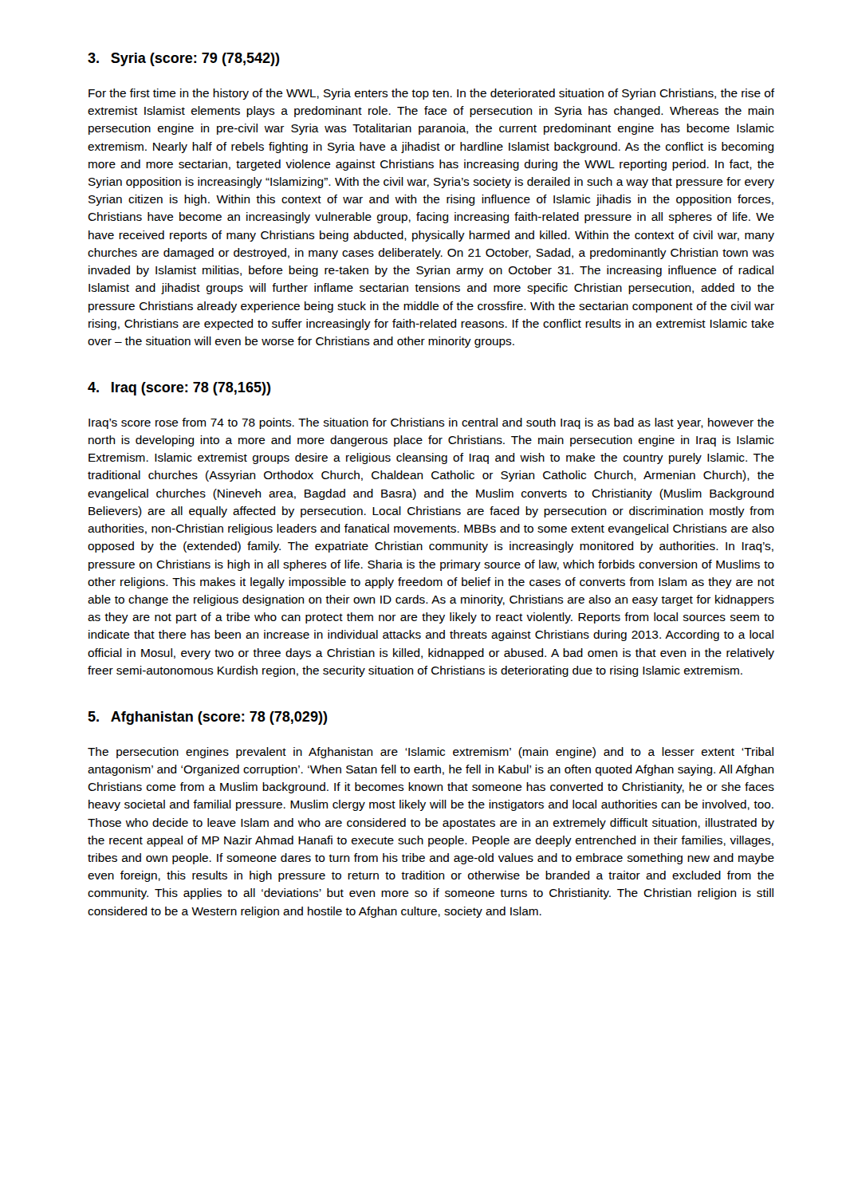3. Syria (score: 79 (78,542))
For the first time in the history of the WWL, Syria enters the top ten. In the deteriorated situation of Syrian Christians, the rise of extremist Islamist elements plays a predominant role. The face of persecution in Syria has changed. Whereas the main persecution engine in pre-civil war Syria was Totalitarian paranoia, the current predominant engine has become Islamic extremism. Nearly half of rebels fighting in Syria have a jihadist or hardline Islamist background. As the conflict is becoming more and more sectarian, targeted violence against Christians has increasing during the WWL reporting period. In fact, the Syrian opposition is increasingly “Islamizing”. With the civil war, Syria’s society is derailed in such a way that pressure for every Syrian citizen is high. Within this context of war and with the rising influence of Islamic jihadis in the opposition forces, Christians have become an increasingly vulnerable group, facing increasing faith-related pressure in all spheres of life. We have received reports of many Christians being abducted, physically harmed and killed. Within the context of civil war, many churches are damaged or destroyed, in many cases deliberately. On 21 October, Sadad, a predominantly Christian town was invaded by Islamist militias, before being re-taken by the Syrian army on October 31. The increasing influence of radical Islamist and jihadist groups will further inflame sectarian tensions and more specific Christian persecution, added to the pressure Christians already experience being stuck in the middle of the crossfire. With the sectarian component of the civil war rising, Christians are expected to suffer increasingly for faith-related reasons. If the conflict results in an extremist Islamic take over – the situation will even be worse for Christians and other minority groups.
4. Iraq (score: 78 (78,165))
Iraq’s score rose from 74 to 78 points. The situation for Christians in central and south Iraq is as bad as last year, however the north is developing into a more and more dangerous place for Christians. The main persecution engine in Iraq is Islamic Extremism. Islamic extremist groups desire a religious cleansing of Iraq and wish to make the country purely Islamic. The traditional churches (Assyrian Orthodox Church, Chaldean Catholic or Syrian Catholic Church, Armenian Church), the evangelical churches (Nineveh area, Bagdad and Basra) and the Muslim converts to Christianity (Muslim Background Believers) are all equally affected by persecution. Local Christians are faced by persecution or discrimination mostly from authorities, non-Christian religious leaders and fanatical movements. MBBs and to some extent evangelical Christians are also opposed by the (extended) family. The expatriate Christian community is increasingly monitored by authorities. In Iraq’s, pressure on Christians is high in all spheres of life. Sharia is the primary source of law, which forbids conversion of Muslims to other religions. This makes it legally impossible to apply freedom of belief in the cases of converts from Islam as they are not able to change the religious designation on their own ID cards. As a minority, Christians are also an easy target for kidnappers as they are not part of a tribe who can protect them nor are they likely to react violently. Reports from local sources seem to indicate that there has been an increase in individual attacks and threats against Christians during 2013. According to a local official in Mosul, every two or three days a Christian is killed, kidnapped or abused. A bad omen is that even in the relatively freer semi-autonomous Kurdish region, the security situation of Christians is deteriorating due to rising Islamic extremism.
5. Afghanistan (score: 78 (78,029))
The persecution engines prevalent in Afghanistan are ‘Islamic extremism’ (main engine) and to a lesser extent ‘Tribal antagonism’ and ‘Organized corruption’. ‘When Satan fell to earth, he fell in Kabul’ is an often quoted Afghan saying. All Afghan Christians come from a Muslim background. If it becomes known that someone has converted to Christianity, he or she faces heavy societal and familial pressure. Muslim clergy most likely will be the instigators and local authorities can be involved, too. Those who decide to leave Islam and who are considered to be apostates are in an extremely difficult situation, illustrated by the recent appeal of MP Nazir Ahmad Hanafi to execute such people. People are deeply entrenched in their families, villages, tribes and own people. If someone dares to turn from his tribe and age-old values and to embrace something new and maybe even foreign, this results in high pressure to return to tradition or otherwise be branded a traitor and excluded from the community. This applies to all ‘deviations’ but even more so if someone turns to Christianity. The Christian religion is still considered to be a Western religion and hostile to Afghan culture, society and Islam.